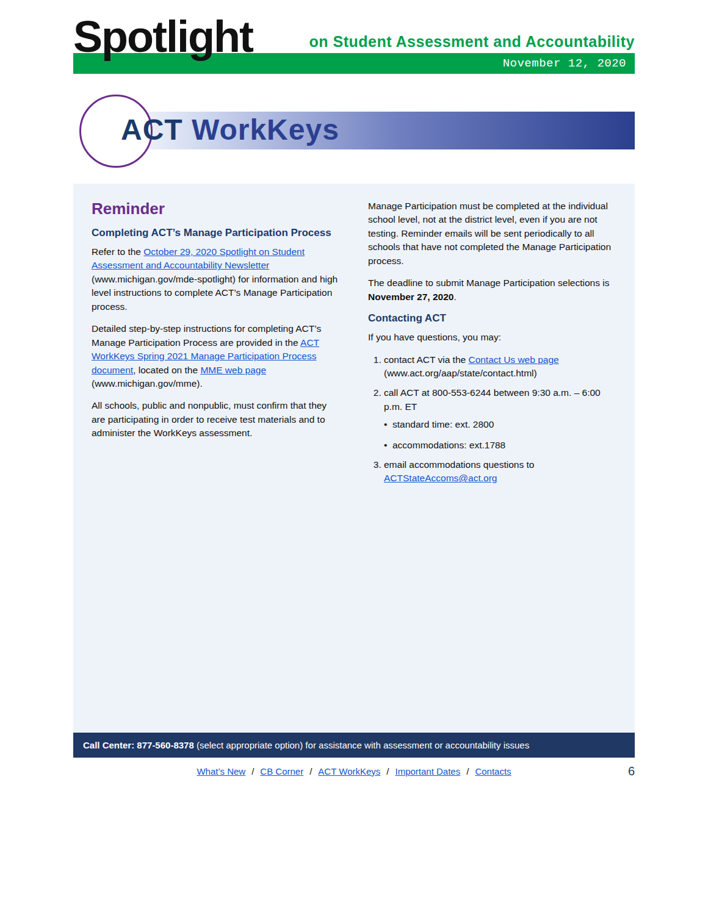Spotlight
on Student Assessment and Accountability
November 12, 2020
ACT WorkKeys
Reminder
Completing ACT’s Manage Participation Process
Refer to the October 29, 2020 Spotlight on Student Assessment and Accountability Newsletter (www.michigan.gov/mde-spotlight) for information and high level instructions to complete ACT’s Manage Participation process.
Detailed step-by-step instructions for completing ACT’s Manage Participation Process are provided in the ACT WorkKeys Spring 2021 Manage Participation Process document, located on the MME web page (www.michigan.gov/mme).
All schools, public and nonpublic, must confirm that they are participating in order to receive test materials and to administer the WorkKeys assessment.
Manage Participation must be completed at the individual school level, not at the district level, even if you are not testing. Reminder emails will be sent periodically to all schools that have not completed the Manage Participation process.
The deadline to submit Manage Participation selections is November 27, 2020.
Contacting ACT
If you have questions, you may:
contact ACT via the Contact Us web page (www.act.org/aap/state/contact.html)
call ACT at 800-553-6244 between 9:30 a.m. – 6:00 p.m. ET
standard time: ext. 2800
accommodations: ext.1788
email accommodations questions to ACTStateAccoms@act.org
Call Center: 877-560-8378 (select appropriate option) for assistance with assessment or accountability issues
What’s New/ CB Corner/ ACT WorkKeys/ Important Dates/ Contacts 6